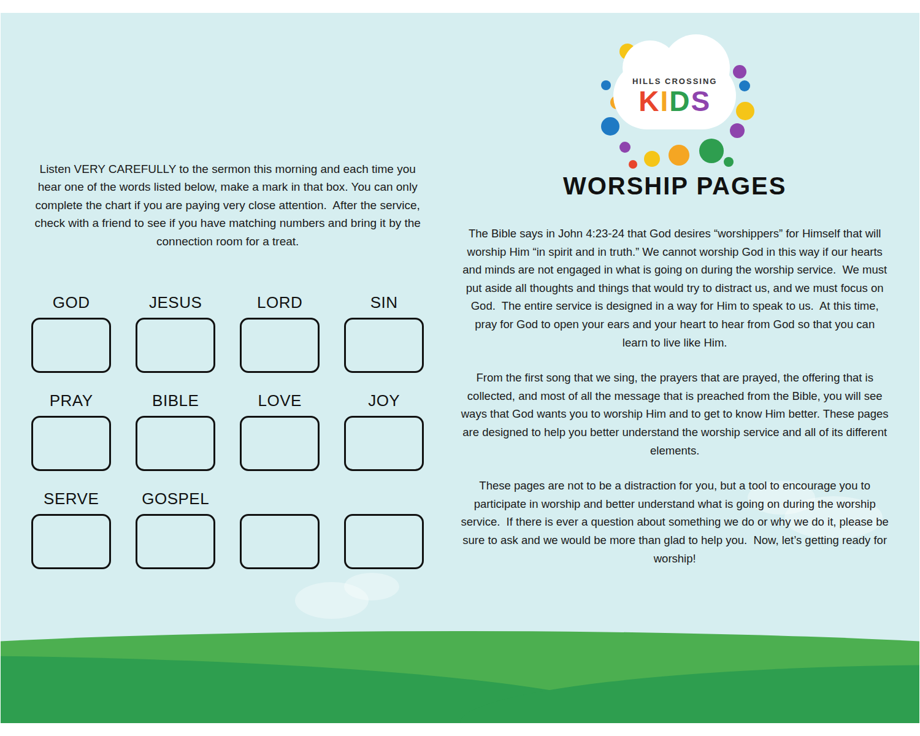Listen VERY CAREFULLY to the sermon this morning and each time you hear one of the words listed below, make a mark in that box. You can only complete the chart if you are paying very close attention. After the service, check with a friend to see if you have matching numbers and bring it by the connection room for a treat.
GOD
JESUS
LORD
SIN
PRAY
BIBLE
LOVE
JOY
SERVE
GOSPEL
HILLS CROSSING
KIDS
WORSHIP PAGES
The Bible says in John 4:23-24 that God desires “worshippers” for Himself that will worship Him “in spirit and in truth.” We cannot worship God in this way if our hearts and minds are not engaged in what is going on during the worship service. We must put aside all thoughts and things that would try to distract us, and we must focus on God. The entire service is designed in a way for Him to speak to us. At this time, pray for God to open your ears and your heart to hear from God so that you can learn to live like Him.
From the first song that we sing, the prayers that are prayed, the offering that is collected, and most of all the message that is preached from the Bible, you will see ways that God wants you to worship Him and to get to know Him better. These pages are designed to help you better understand the worship service and all of its different elements.
These pages are not to be a distraction for you, but a tool to encourage you to participate in worship and better understand what is going on during the worship service. If there is ever a question about something we do or why we do it, please be sure to ask and we would be more than glad to help you. Now, let’s getting ready for worship!